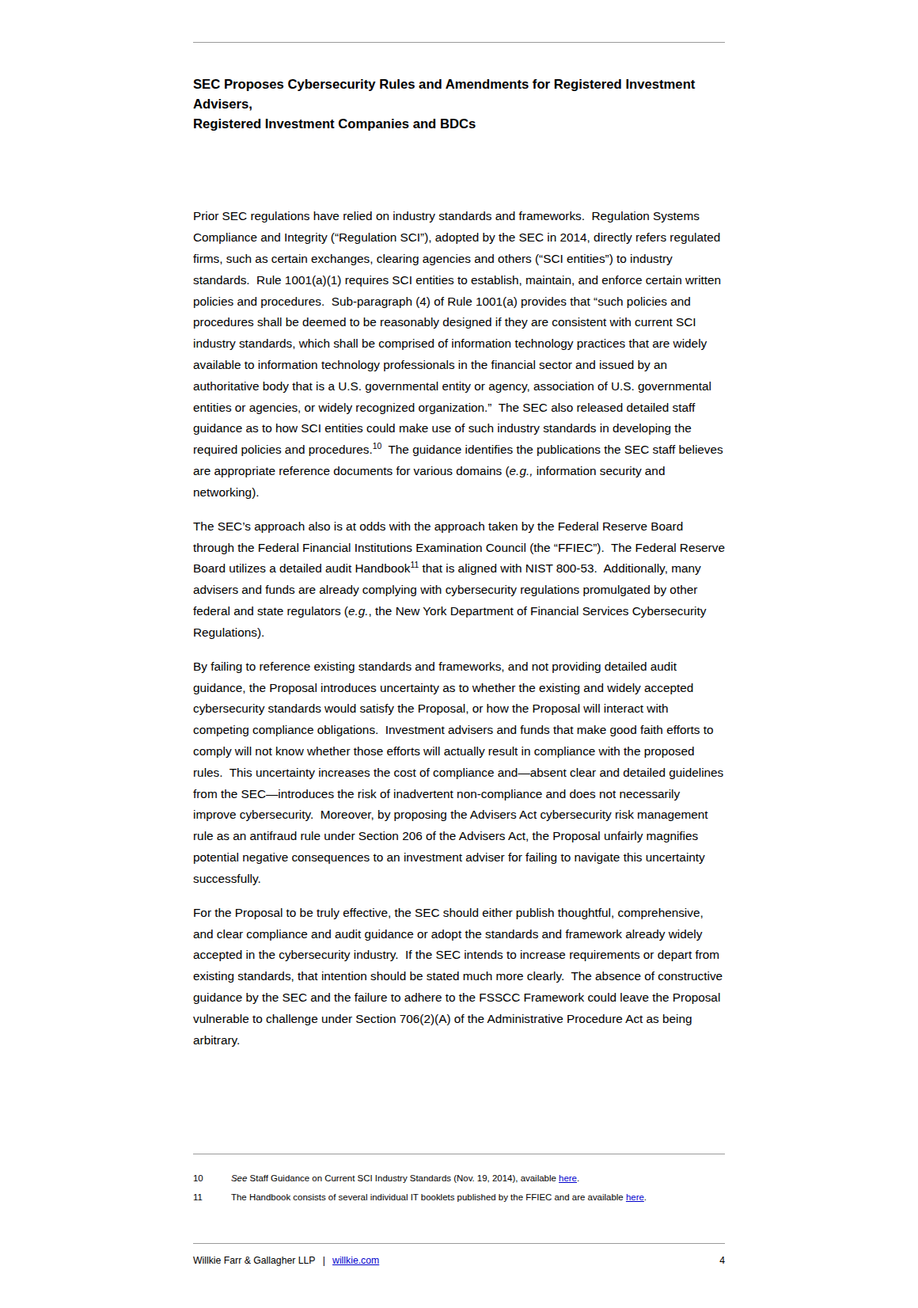SEC Proposes Cybersecurity Rules and Amendments for Registered Investment Advisers,
Registered Investment Companies and BDCs
Prior SEC regulations have relied on industry standards and frameworks. Regulation Systems Compliance and Integrity (“Regulation SCI”), adopted by the SEC in 2014, directly refers regulated firms, such as certain exchanges, clearing agencies and others (“SCI entities”) to industry standards. Rule 1001(a)(1) requires SCI entities to establish, maintain, and enforce certain written policies and procedures. Sub-paragraph (4) of Rule 1001(a) provides that “such policies and procedures shall be deemed to be reasonably designed if they are consistent with current SCI industry standards, which shall be comprised of information technology practices that are widely available to information technology professionals in the financial sector and issued by an authoritative body that is a U.S. governmental entity or agency, association of U.S. governmental entities or agencies, or widely recognized organization.” The SEC also released detailed staff guidance as to how SCI entities could make use of such industry standards in developing the required policies and procedures.10 The guidance identifies the publications the SEC staff believes are appropriate reference documents for various domains (e.g., information security and networking).
The SEC’s approach also is at odds with the approach taken by the Federal Reserve Board through the Federal Financial Institutions Examination Council (the “FFIEC”). The Federal Reserve Board utilizes a detailed audit Handbook11 that is aligned with NIST 800-53. Additionally, many advisers and funds are already complying with cybersecurity regulations promulgated by other federal and state regulators (e.g., the New York Department of Financial Services Cybersecurity Regulations).
By failing to reference existing standards and frameworks, and not providing detailed audit guidance, the Proposal introduces uncertainty as to whether the existing and widely accepted cybersecurity standards would satisfy the Proposal, or how the Proposal will interact with competing compliance obligations. Investment advisers and funds that make good faith efforts to comply will not know whether those efforts will actually result in compliance with the proposed rules. This uncertainty increases the cost of compliance and—absent clear and detailed guidelines from the SEC—introduces the risk of inadvertent non-compliance and does not necessarily improve cybersecurity. Moreover, by proposing the Advisers Act cybersecurity risk management rule as an antifraud rule under Section 206 of the Advisers Act, the Proposal unfairly magnifies potential negative consequences to an investment adviser for failing to navigate this uncertainty successfully.
For the Proposal to be truly effective, the SEC should either publish thoughtful, comprehensive, and clear compliance and audit guidance or adopt the standards and framework already widely accepted in the cybersecurity industry. If the SEC intends to increase requirements or depart from existing standards, that intention should be stated much more clearly. The absence of constructive guidance by the SEC and the failure to adhere to the FSSCC Framework could leave the Proposal vulnerable to challenge under Section 706(2)(A) of the Administrative Procedure Act as being arbitrary.
10
See Staff Guidance on Current SCI Industry Standards (Nov. 19, 2014), available here.
11
The Handbook consists of several individual IT booklets published by the FFIEC and are available here.
Willkie Farr & Gallagher LLP | willkie.com
4